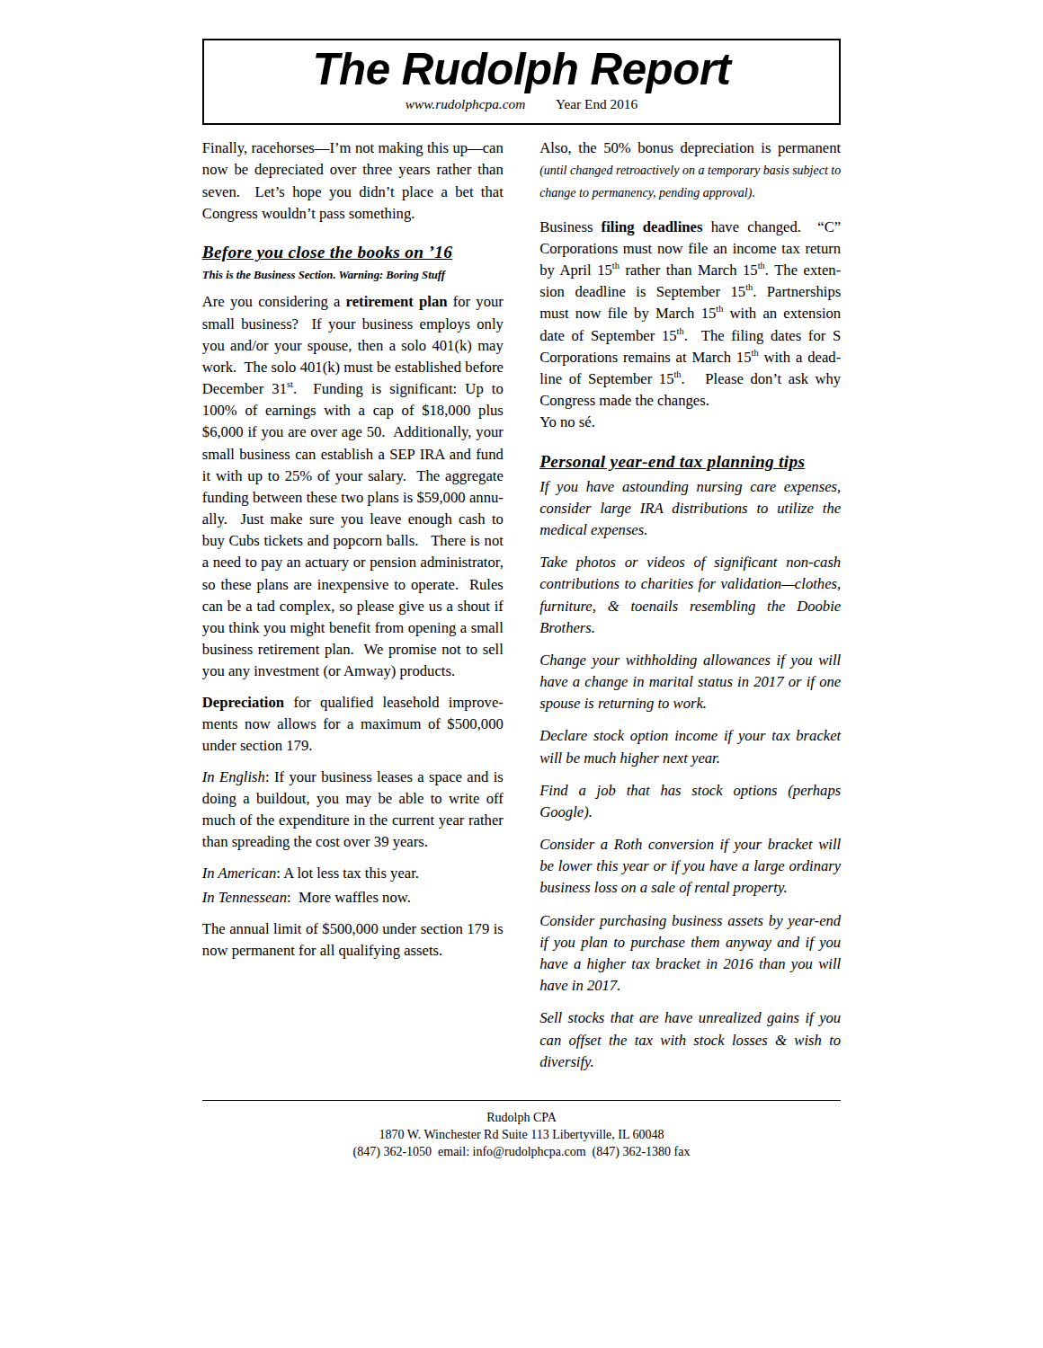The Rudolph Report
www.rudolphcpa.com Year End 2016
Finally, racehorses—I’m not making this up—can now be depreciated over three years rather than seven. Let’s hope you didn’t place a bet that Congress wouldn’t pass something.
Before you close the books on ’16
This is the Business Section. Warning: Boring Stuff
Are you considering a retirement plan for your small business? If your business employs only you and/or your spouse, then a solo 401(k) may work. The solo 401(k) must be established before December 31st. Funding is significant: Up to 100% of earnings with a cap of $18,000 plus $6,000 if you are over age 50. Additionally, your small business can establish a SEP IRA and fund it with up to 25% of your salary. The aggregate funding between these two plans is $59,000 annually. Just make sure you leave enough cash to buy Cubs tickets and popcorn balls. There is not a need to pay an actuary or pension administrator, so these plans are inexpensive to operate. Rules can be a tad complex, so please give us a shout if you think you might benefit from opening a small business retirement plan. We promise not to sell you any investment (or Amway) products.
Depreciation for qualified leasehold improvements now allows for a maximum of $500,000 under section 179.
In English: If your business leases a space and is doing a buildout, you may be able to write off much of the expenditure in the current year rather than spreading the cost over 39 years.
In American: A lot less tax this year.
In Tennessean: More waffles now.
The annual limit of $500,000 under section 179 is now permanent for all qualifying assets.
Also, the 50% bonus depreciation is permanent (until changed retroactively on a temporary basis subject to change to permanency, pending approval).
Business filing deadlines have changed. “C” Corporations must now file an income tax return by April 15th rather than March 15th. The extension deadline is September 15th. Partnerships must now file by March 15th with an extension date of September 15th. The filing dates for S Corporations remains at March 15th with a deadline of September 15th. Please don’t ask why Congress made the changes.
Yo no sé.
Personal year-end tax planning tips
If you have astounding nursing care expenses, consider large IRA distributions to utilize the medical expenses.
Take photos or videos of significant non-cash contributions to charities for validation—clothes, furniture, & toenails resembling the Doobie Brothers.
Change your withholding allowances if you will have a change in marital status in 2017 or if one spouse is returning to work.
Declare stock option income if your tax bracket will be much higher next year.
Find a job that has stock options (perhaps Google).
Consider a Roth conversion if your bracket will be lower this year or if you have a large ordinary business loss on a sale of rental property.
Consider purchasing business assets by year-end if you plan to purchase them anyway and if you have a higher tax bracket in 2016 than you will have in 2017.
Sell stocks that are have unrealized gains if you can offset the tax with stock losses & wish to diversify.
Rudolph CPA
1870 W. Winchester Rd Suite 113 Libertyville, IL 60048
(847) 362-1050 email: info@rudolphcpa.com (847) 362-1380 fax